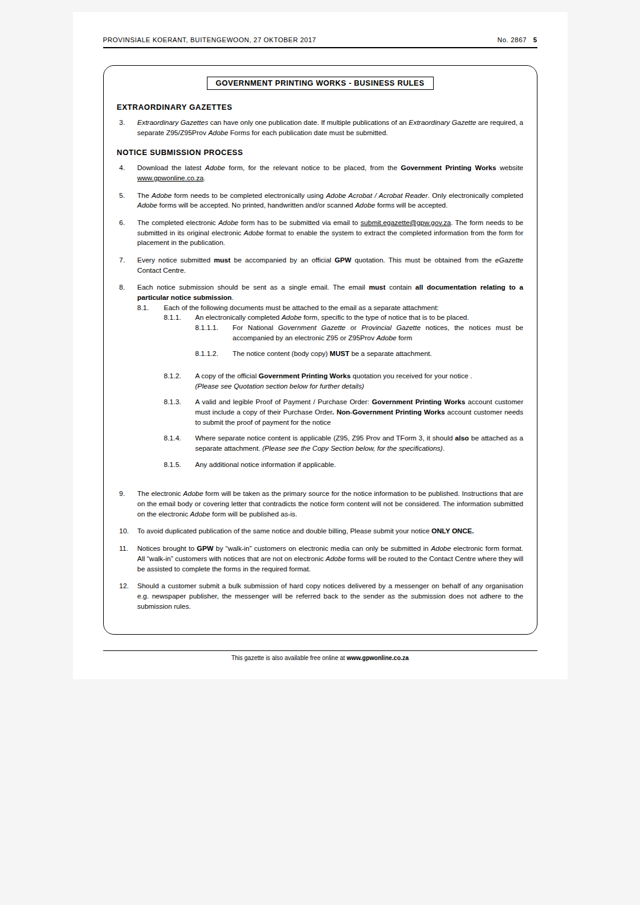PROVINSIALE KOERANT, BUITENGEWOON, 27 OKTOBER 2017
No. 2867 5
GOVERNMENT PRINTING WORKS - BUSINESS RULES
Extraordinary Gazettes
3. Extraordinary Gazettes can have only one publication date. If multiple publications of an Extraordinary Gazette are required, a separate Z95/Z95Prov Adobe Forms for each publication date must be submitted.
Notice Submission Process
4. Download the latest Adobe form, for the relevant notice to be placed, from the Government Printing Works website www.gpwonline.co.za.
5. The Adobe form needs to be completed electronically using Adobe Acrobat / Acrobat Reader. Only electronically completed Adobe forms will be accepted. No printed, handwritten and/or scanned Adobe forms will be accepted.
6. The completed electronic Adobe form has to be submitted via email to submit.egazette@gpw.gov.za. The form needs to be submitted in its original electronic Adobe format to enable the system to extract the completed information from the form for placement in the publication.
7. Every notice submitted must be accompanied by an official GPW quotation. This must be obtained from the eGazette Contact Centre.
8. Each notice submission should be sent as a single email. The email must contain all documentation relating to a particular notice submission.
8.1. Each of the following documents must be attached to the email as a separate attachment:
8.1.1. An electronically completed Adobe form, specific to the type of notice that is to be placed.
8.1.1.1. For National Government Gazette or Provincial Gazette notices, the notices must be accompanied by an electronic Z95 or Z95Prov Adobe form
8.1.1.2. The notice content (body copy) MUST be a separate attachment.
8.1.2. A copy of the official Government Printing Works quotation you received for your notice .
(Please see Quotation section below for further details)
8.1.3. A valid and legible Proof of Payment / Purchase Order: Government Printing Works account customer must include a copy of their Purchase Order. Non-Government Printing Works account customer needs to submit the proof of payment for the notice
8.1.4. Where separate notice content is applicable (Z95, Z95 Prov and TForm 3, it should also be attached as a separate attachment. (Please see the Copy Section below, for the specifications).
8.1.5. Any additional notice information if applicable.
9. The electronic Adobe form will be taken as the primary source for the notice information to be published. Instructions that are on the email body or covering letter that contradicts the notice form content will not be considered. The information submitted on the electronic Adobe form will be published as-is.
10. To avoid duplicated publication of the same notice and double billing, Please submit your notice ONLY ONCE.
11. Notices brought to GPW by “walk-in” customers on electronic media can only be submitted in Adobe electronic form format. All “walk-in” customers with notices that are not on electronic Adobe forms will be routed to the Contact Centre where they will be assisted to complete the forms in the required format.
12. Should a customer submit a bulk submission of hard copy notices delivered by a messenger on behalf of any organisation e.g. newspaper publisher, the messenger will be referred back to the sender as the submission does not adhere to the submission rules.
This gazette is also available free online at www.gpwonline.co.za